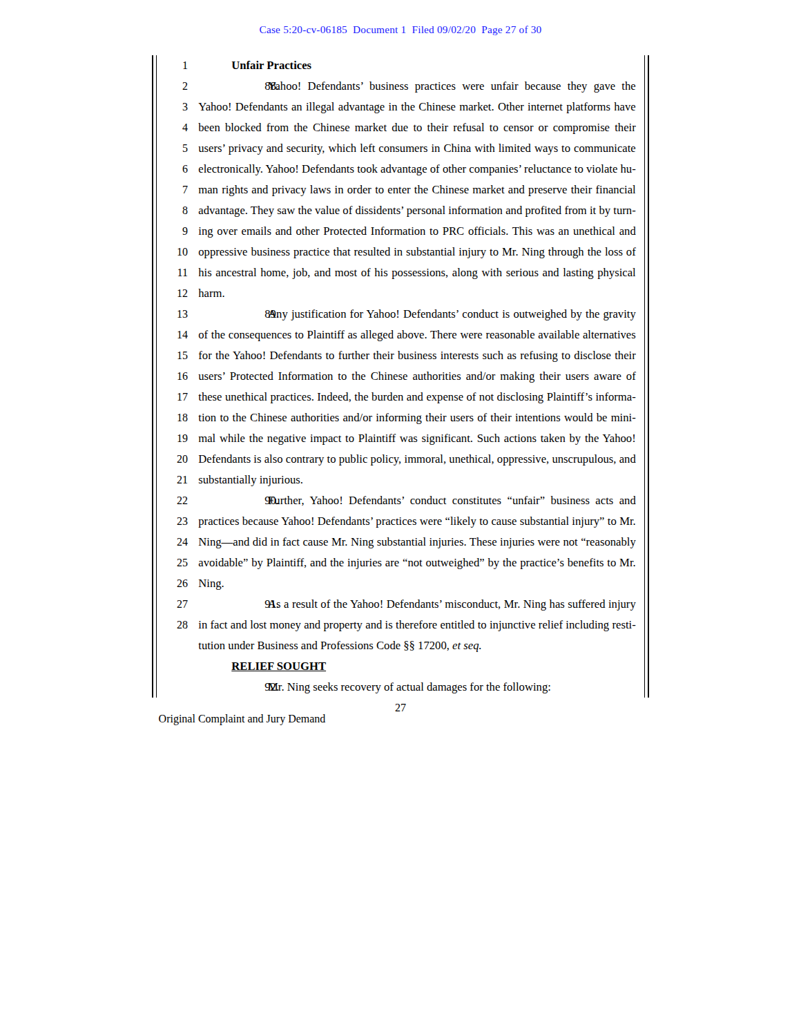Case 5:20-cv-06185 Document 1 Filed 09/02/20 Page 27 of 30
1
2
3
4
5
6
7
8
9
10
11
12
13
14
15
16
17
18
19
20
21
22
23
24
25
26
27
28
Unfair Practices
88. Yahoo! Defendants’ business practices were unfair because they gave the Yahoo! Defendants an illegal advantage in the Chinese market. Other internet platforms have been blocked from the Chinese market due to their refusal to censor or compromise their users’ privacy and security, which left consumers in China with limited ways to communicate electronically. Yahoo! Defendants took advantage of other companies’ reluctance to violate human rights and privacy laws in order to enter the Chinese market and preserve their financial advantage. They saw the value of dissidents’ personal information and profited from it by turning over emails and other Protected Information to PRC officials. This was an unethical and oppressive business practice that resulted in substantial injury to Mr. Ning through the loss of his ancestral home, job, and most of his possessions, along with serious and lasting physical harm.
89. Any justification for Yahoo! Defendants’ conduct is outweighed by the gravity of the consequences to Plaintiff as alleged above. There were reasonable available alternatives for the Yahoo! Defendants to further their business interests such as refusing to disclose their users’ Protected Information to the Chinese authorities and/or making their users aware of these unethical practices. Indeed, the burden and expense of not disclosing Plaintiff’s information to the Chinese authorities and/or informing their users of their intentions would be minimal while the negative impact to Plaintiff was significant. Such actions taken by the Yahoo! Defendants is also contrary to public policy, immoral, unethical, oppressive, unscrupulous, and substantially injurious.
90. Further, Yahoo! Defendants’ conduct constitutes “unfair” business acts and practices because Yahoo! Defendants’ practices were “likely to cause substantial injury” to Mr. Ning—and did in fact cause Mr. Ning substantial injuries. These injuries were not “reasonably avoidable” by Plaintiff, and the injuries are “not outweighed” by the practice’s benefits to Mr. Ning.
91. As a result of the Yahoo! Defendants’ misconduct, Mr. Ning has suffered injury in fact and lost money and property and is therefore entitled to injunctive relief including restitution under Business and Professions Code §§ 17200, et seq.
RELIEF SOUGHT
92. Mr. Ning seeks recovery of actual damages for the following:
27
Original Complaint and Jury Demand